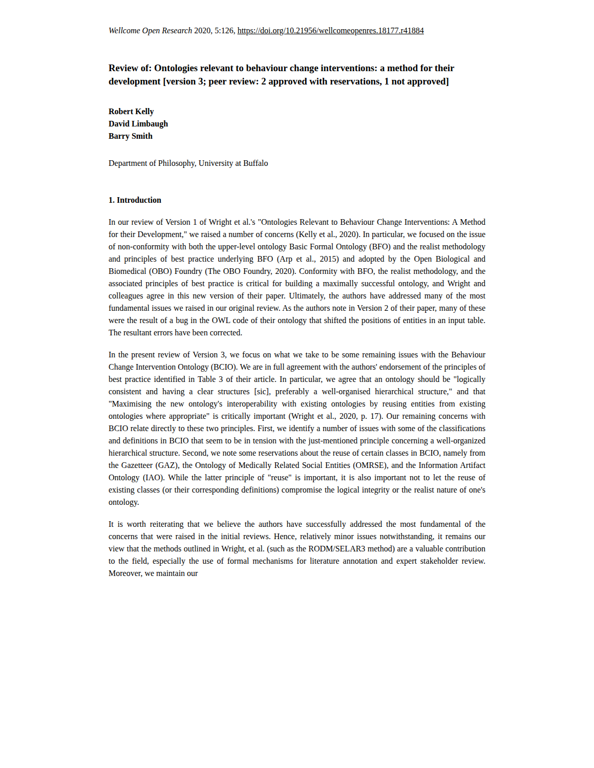Wellcome Open Research 2020, 5:126, https://doi.org/10.21956/wellcomeopenres.18177.r41884
Review of: Ontologies relevant to behaviour change interventions: a method for their development [version 3; peer review: 2 approved with reservations, 1 not approved]
Robert Kelly David Limbaugh Barry Smith
Department of Philosophy, University at Buffalo
1. Introduction
In our review of Version 1 of Wright et al.'s "Ontologies Relevant to Behaviour Change Interventions: A Method for their Development," we raised a number of concerns (Kelly et al., 2020). In particular, we focused on the issue of non-conformity with both the upper-level ontology Basic Formal Ontology (BFO) and the realist methodology and principles of best practice underlying BFO (Arp et al., 2015) and adopted by the Open Biological and Biomedical (OBO) Foundry (The OBO Foundry, 2020). Conformity with BFO, the realist methodology, and the associated principles of best practice is critical for building a maximally successful ontology, and Wright and colleagues agree in this new version of their paper. Ultimately, the authors have addressed many of the most fundamental issues we raised in our original review. As the authors note in Version 2 of their paper, many of these were the result of a bug in the OWL code of their ontology that shifted the positions of entities in an input table. The resultant errors have been corrected.
In the present review of Version 3, we focus on what we take to be some remaining issues with the Behaviour Change Intervention Ontology (BCIO). We are in full agreement with the authors' endorsement of the principles of best practice identified in Table 3 of their article. In particular, we agree that an ontology should be "logically consistent and having a clear structures [sic], preferably a well-organised hierarchical structure," and that "Maximising the new ontology's interoperability with existing ontologies by reusing entities from existing ontologies where appropriate" is critically important (Wright et al., 2020, p. 17). Our remaining concerns with BCIO relate directly to these two principles. First, we identify a number of issues with some of the classifications and definitions in BCIO that seem to be in tension with the just-mentioned principle concerning a well-organized hierarchical structure. Second, we note some reservations about the reuse of certain classes in BCIO, namely from the Gazetteer (GAZ), the Ontology of Medically Related Social Entities (OMRSE), and the Information Artifact Ontology (IAO). While the latter principle of "reuse" is important, it is also important not to let the reuse of existing classes (or their corresponding definitions) compromise the logical integrity or the realist nature of one's ontology.
It is worth reiterating that we believe the authors have successfully addressed the most fundamental of the concerns that were raised in the initial reviews. Hence, relatively minor issues notwithstanding, it remains our view that the methods outlined in Wright, et al. (such as the RODM/SELAR3 method) are a valuable contribution to the field, especially the use of formal mechanisms for literature annotation and expert stakeholder review. Moreover, we maintain our